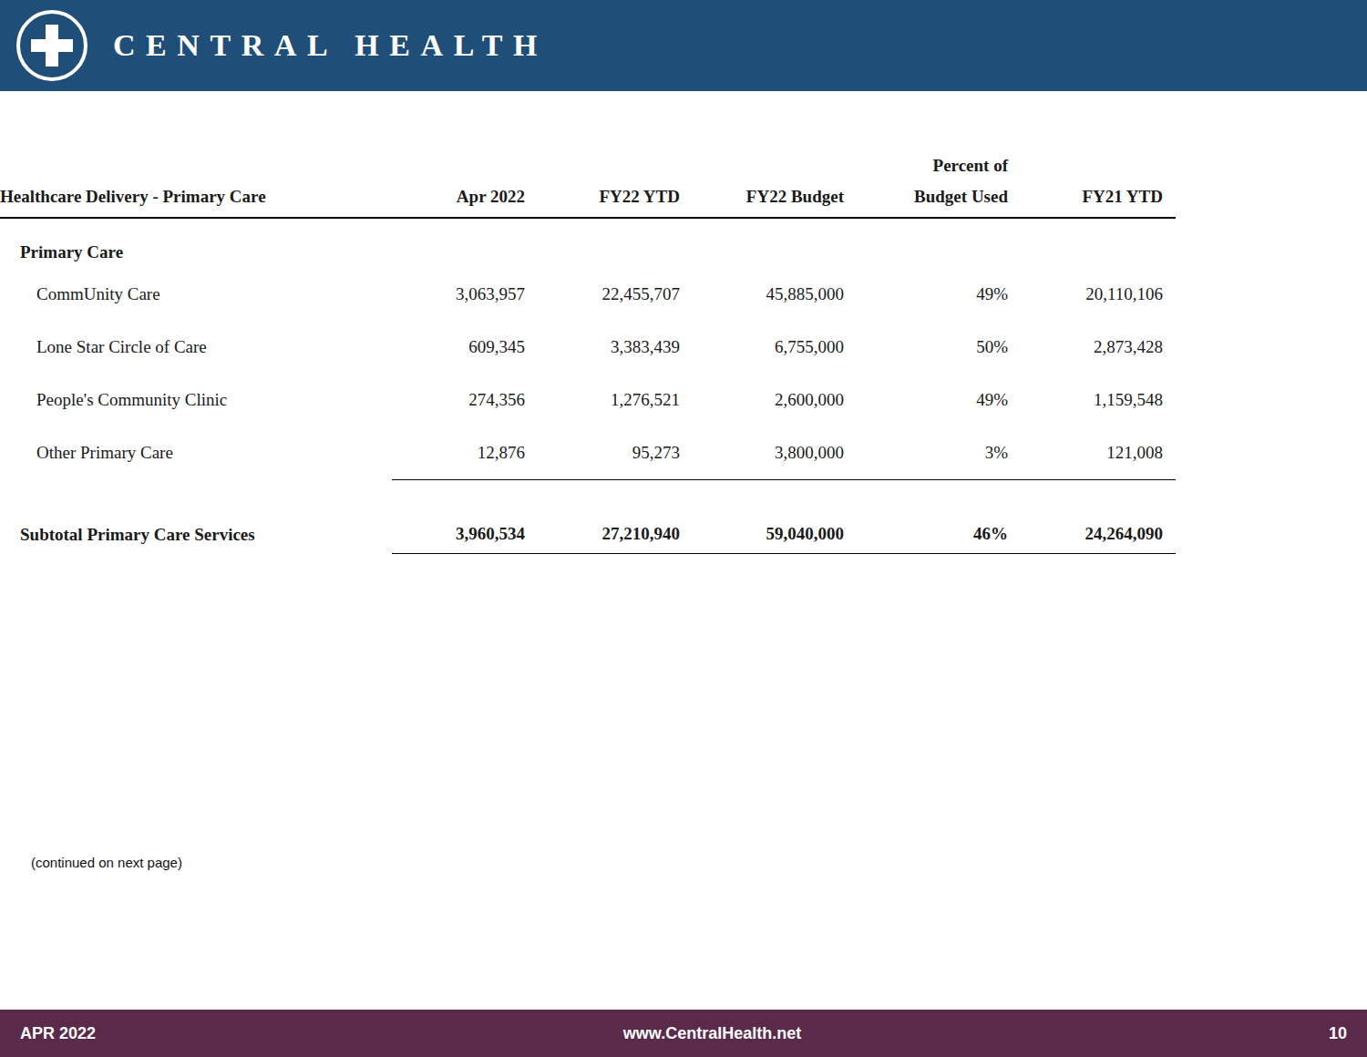Central Health
| | | | | Percent of | |
| --- | --- | --- | --- | --- | --- |
| Healthcare Delivery - Primary Care | Apr 2022 | FY22 YTD | FY22 Budget | Budget Used | FY21 YTD |
| Primary Care | | | | | |
| CommUnity Care | 3,063,957 | 22,455,707 | 45,885,000 | 49% | 20,110,106 |
| Lone Star Circle of Care | 609,345 | 3,383,439 | 6,755,000 | 50% | 2,873,428 |
| People's Community Clinic | 274,356 | 1,276,521 | 2,600,000 | 49% | 1,159,548 |
| Other Primary Care | 12,876 | 95,273 | 3,800,000 | 3% | 121,008 |
| Subtotal Primary Care Services | 3,960,534 | 27,210,940 | 59,040,000 | 46% | 24,264,090 |
(continued on next page)
APR 2022
www.CentralHealth.net
10